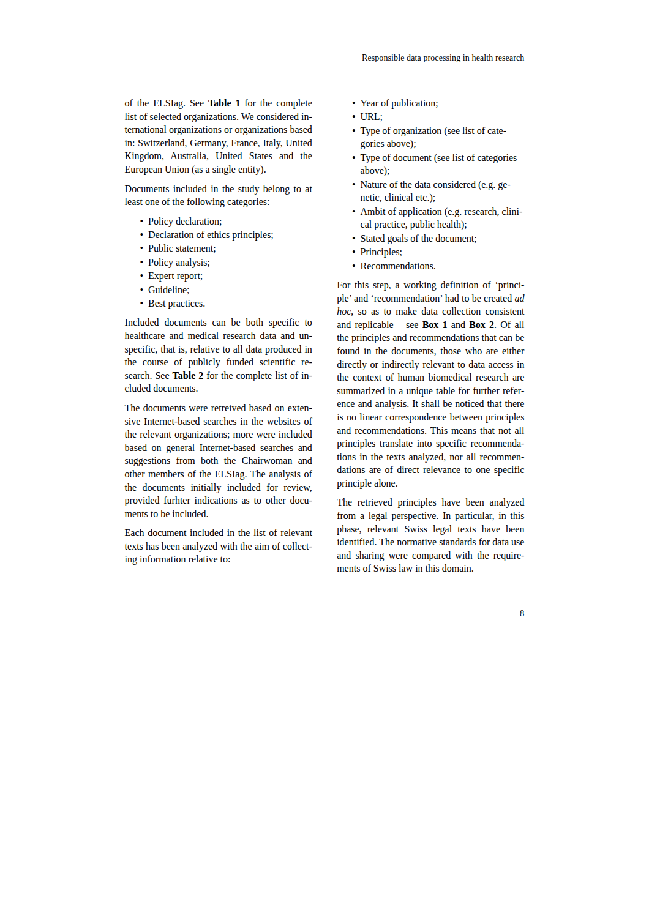Responsible data processing in health research
of the ELSIag. See Table 1 for the complete list of selected organizations. We considered international organizations or organizations based in: Switzerland, Germany, France, Italy, United Kingdom, Australia, United States and the European Union (as a single entity).
Documents included in the study belong to at least one of the following categories:
Policy declaration;
Declaration of ethics principles;
Public statement;
Policy analysis;
Expert report;
Guideline;
Best practices.
Included documents can be both specific to healthcare and medical research data and unspecific, that is, relative to all data produced in the course of publicly funded scientific research. See Table 2 for the complete list of included documents.
The documents were retreived based on extensive Internet-based searches in the websites of the relevant organizations; more were included based on general Internet-based searches and suggestions from both the Chairwoman and other members of the ELSIag. The analysis of the documents initially included for review, provided furhter indications as to other documents to be included.
Each document included in the list of relevant texts has been analyzed with the aim of collecting information relative to:
Year of publication;
URL;
Type of organization (see list of categories above);
Type of document (see list of categories above);
Nature of the data considered (e.g. genetic, clinical etc.);
Ambit of application (e.g. research, clinical practice, public health);
Stated goals of the document;
Principles;
Recommendations.
For this step, a working definition of ‘principle’ and ‘recommendation’ had to be created ad hoc, so as to make data collection consistent and replicable – see Box 1 and Box 2. Of all the principles and recommendations that can be found in the documents, those who are either directly or indirectly relevant to data access in the context of human biomedical research are summarized in a unique table for further reference and analysis. It shall be noticed that there is no linear correspondence between principles and recommendations. This means that not all principles translate into specific recommendations in the texts analyzed, nor all recommendations are of direct relevance to one specific principle alone.
The retrieved principles have been analyzed from a legal perspective. In particular, in this phase, relevant Swiss legal texts have been identified. The normative standards for data use and sharing were compared with the requirements of Swiss law in this domain.
8